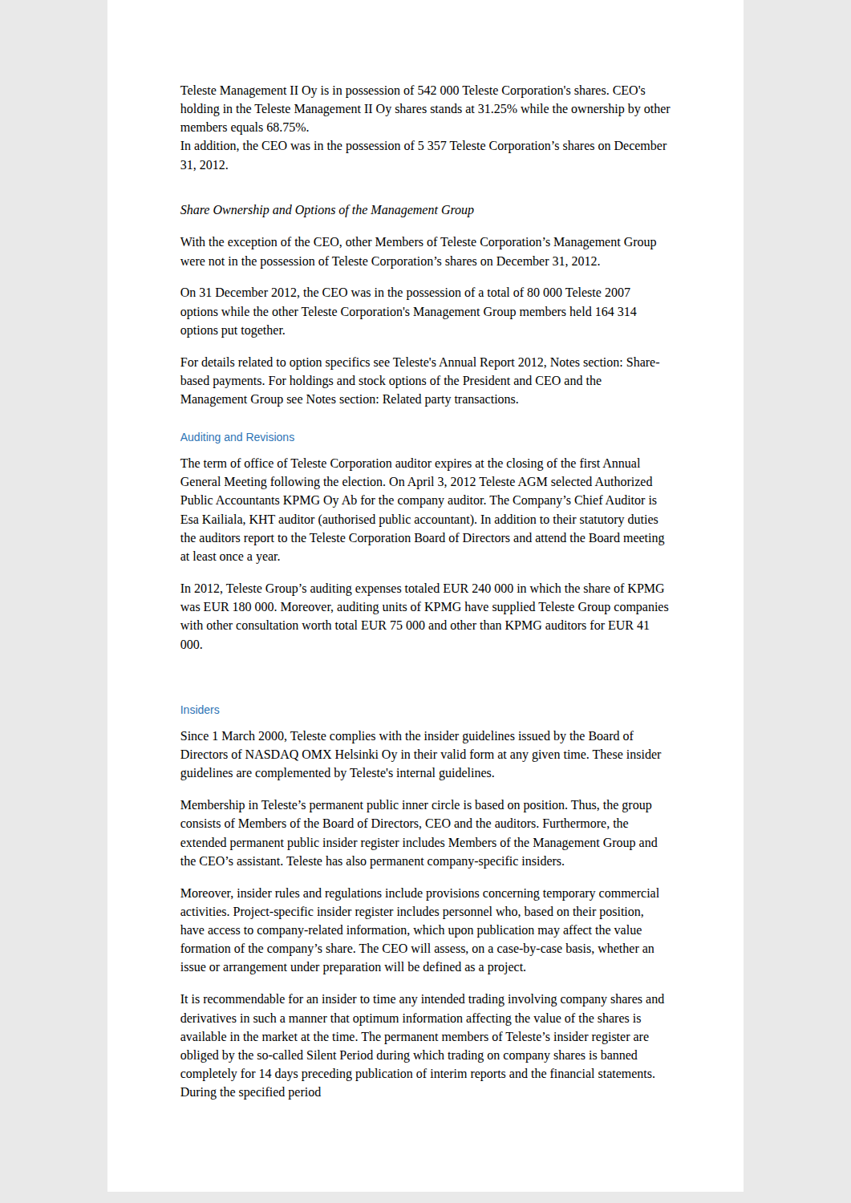Teleste Management II Oy is in possession of 542 000 Teleste Corporation's shares. CEO's holding in the Teleste Management II Oy shares stands at 31.25% while the ownership by other members equals 68.75%.
In addition, the CEO was in the possession of 5 357 Teleste Corporation’s shares on December 31, 2012.
Share Ownership and Options of the Management Group
With the exception of the CEO, other Members of Teleste Corporation’s Management Group were not in the possession of Teleste Corporation’s shares on December 31, 2012.
On 31 December 2012, the CEO was in the possession of a total of 80 000 Teleste 2007 options while the other Teleste Corporation's Management Group members held 164 314 options put together.
For details related to option specifics see Teleste's Annual Report 2012, Notes section: Share-based payments. For holdings and stock options of the President and CEO and the Management Group see Notes section: Related party transactions.
Auditing and Revisions
The term of office of Teleste Corporation auditor expires at the closing of the first Annual General Meeting following the election. On April 3, 2012 Teleste AGM selected Authorized Public Accountants KPMG Oy Ab for the company auditor. The Company’s Chief Auditor is Esa Kailiala, KHT auditor (authorised public accountant). In addition to their statutory duties the auditors report to the Teleste Corporation Board of Directors and attend the Board meeting at least once a year.
In 2012, Teleste Group’s auditing expenses totaled EUR 240 000 in which the share of KPMG was EUR 180 000. Moreover, auditing units of KPMG have supplied Teleste Group companies with other consultation worth total EUR 75 000 and other than KPMG auditors for EUR 41 000.
Insiders
Since 1 March 2000, Teleste complies with the insider guidelines issued by the Board of Directors of NASDAQ OMX Helsinki Oy in their valid form at any given time. These insider guidelines are complemented by Teleste's internal guidelines.
Membership in Teleste’s permanent public inner circle is based on position. Thus, the group consists of Members of the Board of Directors, CEO and the auditors. Furthermore, the extended permanent public insider register includes Members of the Management Group and the CEO’s assistant. Teleste has also permanent company-specific insiders.
Moreover, insider rules and regulations include provisions concerning temporary commercial activities. Project-specific insider register includes personnel who, based on their position, have access to company-related information, which upon publication may affect the value formation of the company’s share. The CEO will assess, on a case-by-case basis, whether an issue or arrangement under preparation will be defined as a project.
It is recommendable for an insider to time any intended trading involving company shares and derivatives in such a manner that optimum information affecting the value of the shares is available in the market at the time. The permanent members of Teleste’s insider register are obliged by the so-called Silent Period during which trading on company shares is banned completely for 14 days preceding publication of interim reports and the financial statements. During the specified period